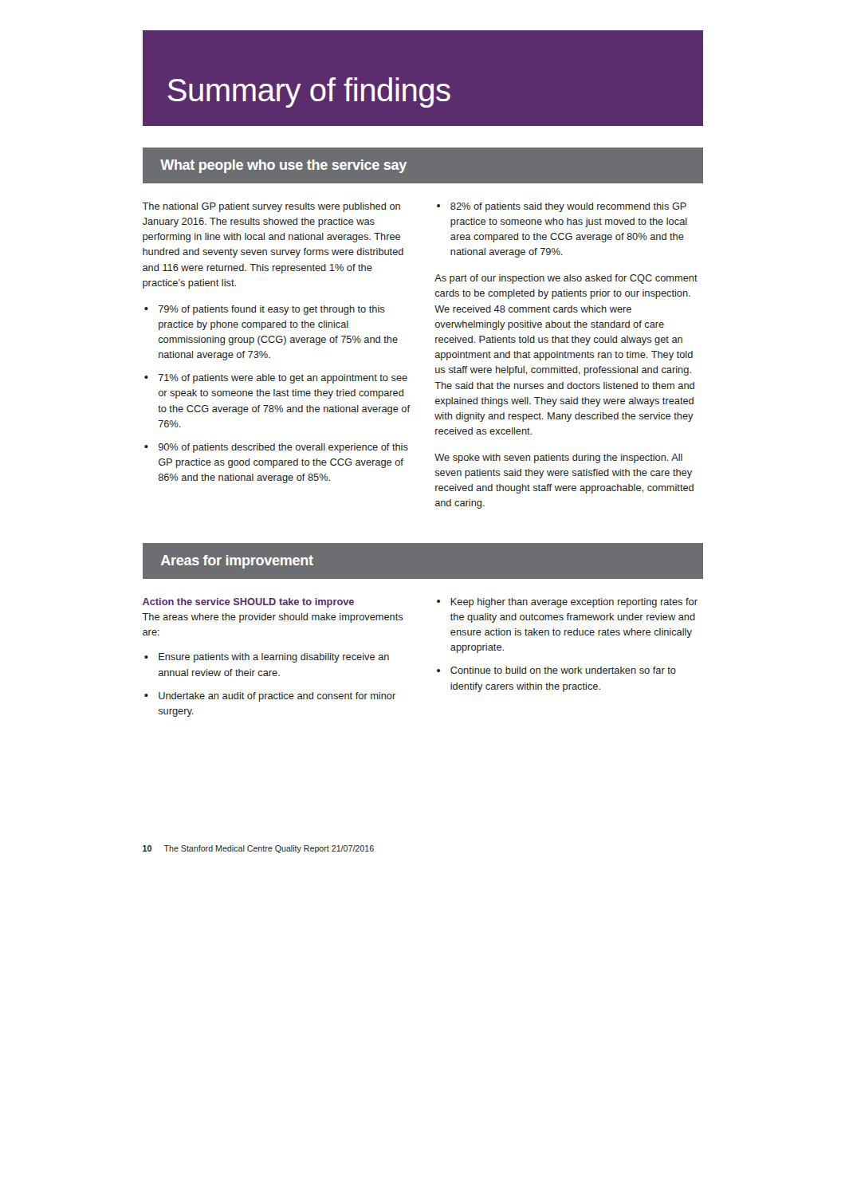Summary of findings
What people who use the service say
The national GP patient survey results were published on January 2016. The results showed the practice was performing in line with local and national averages. Three hundred and seventy seven survey forms were distributed and 116 were returned. This represented 1% of the practice’s patient list.
79% of patients found it easy to get through to this practice by phone compared to the clinical commissioning group (CCG) average of 75% and the national average of 73%.
71% of patients were able to get an appointment to see or speak to someone the last time they tried compared to the CCG average of 78% and the national average of 76%.
90% of patients described the overall experience of this GP practice as good compared to the CCG average of 86% and the national average of 85%.
82% of patients said they would recommend this GP practice to someone who has just moved to the local area compared to the CCG average of 80% and the national average of 79%.
As part of our inspection we also asked for CQC comment cards to be completed by patients prior to our inspection. We received 48 comment cards which were overwhelmingly positive about the standard of care received. Patients told us that they could always get an appointment and that appointments ran to time. They told us staff were helpful, committed, professional and caring. The said that the nurses and doctors listened to them and explained things well. They said they were always treated with dignity and respect. Many described the service they received as excellent.
We spoke with seven patients during the inspection. All seven patients said they were satisfied with the care they received and thought staff were approachable, committed and caring.
Areas for improvement
Action the service SHOULD take to improve The areas where the provider should make improvements are:
Ensure patients with a learning disability receive an annual review of their care.
Undertake an audit of practice and consent for minor surgery.
Keep higher than average exception reporting rates for the quality and outcomes framework under review and ensure action is taken to reduce rates where clinically appropriate.
Continue to build on the work undertaken so far to identify carers within the practice.
10 The Stanford Medical Centre Quality Report 21/07/2016